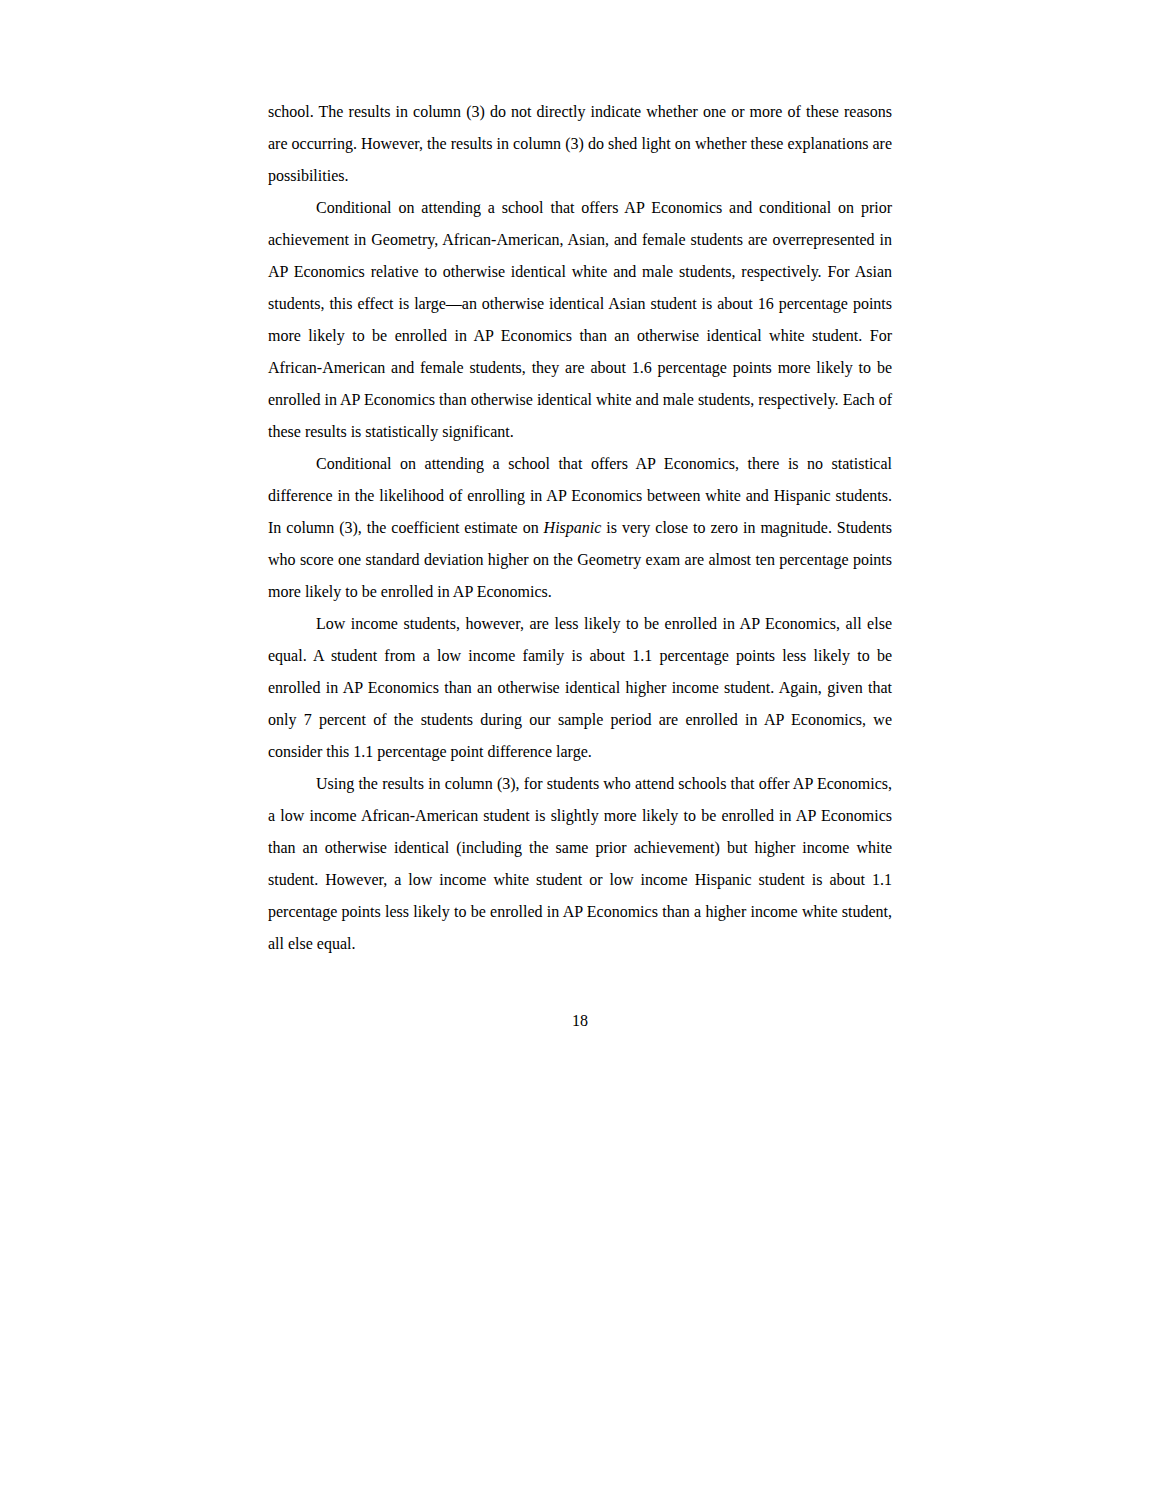school. The results in column (3) do not directly indicate whether one or more of these reasons are occurring. However, the results in column (3) do shed light on whether these explanations are possibilities.
Conditional on attending a school that offers AP Economics and conditional on prior achievement in Geometry, African-American, Asian, and female students are overrepresented in AP Economics relative to otherwise identical white and male students, respectively. For Asian students, this effect is large—an otherwise identical Asian student is about 16 percentage points more likely to be enrolled in AP Economics than an otherwise identical white student. For African-American and female students, they are about 1.6 percentage points more likely to be enrolled in AP Economics than otherwise identical white and male students, respectively. Each of these results is statistically significant.
Conditional on attending a school that offers AP Economics, there is no statistical difference in the likelihood of enrolling in AP Economics between white and Hispanic students. In column (3), the coefficient estimate on Hispanic is very close to zero in magnitude. Students who score one standard deviation higher on the Geometry exam are almost ten percentage points more likely to be enrolled in AP Economics.
Low income students, however, are less likely to be enrolled in AP Economics, all else equal. A student from a low income family is about 1.1 percentage points less likely to be enrolled in AP Economics than an otherwise identical higher income student. Again, given that only 7 percent of the students during our sample period are enrolled in AP Economics, we consider this 1.1 percentage point difference large.
Using the results in column (3), for students who attend schools that offer AP Economics, a low income African-American student is slightly more likely to be enrolled in AP Economics than an otherwise identical (including the same prior achievement) but higher income white student. However, a low income white student or low income Hispanic student is about 1.1 percentage points less likely to be enrolled in AP Economics than a higher income white student, all else equal.
18